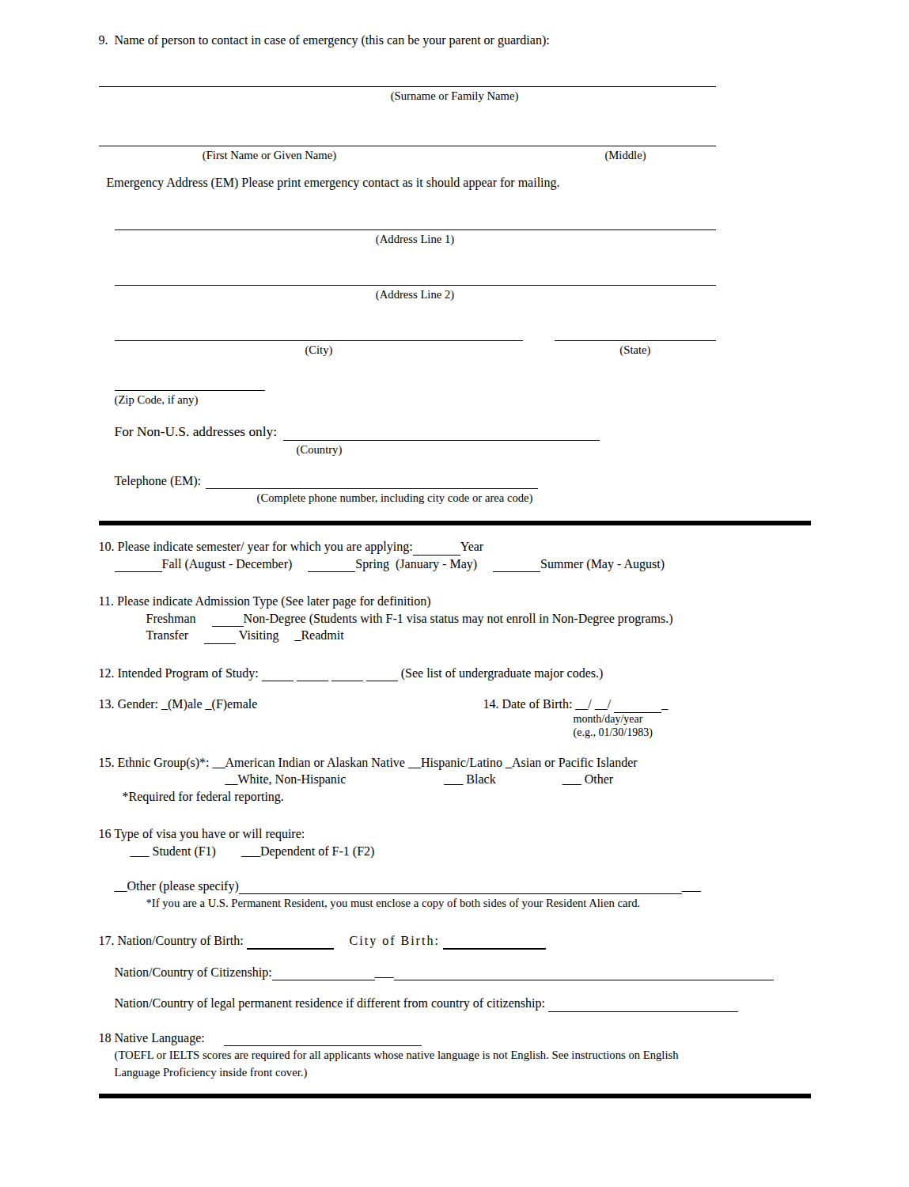9. Name of person to contact in case of emergency (this can be your parent or guardian):
(Surname or Family Name)
(First Name or Given Name)
(Middle)
Emergency Address (EM) Please print emergency contact as it should appear for mailing.
(Address Line 1)
(Address Line 2)
(City)
(State)
(Zip Code, if any)
For Non-U.S. addresses only:
(Country)
Telephone (EM):
(Complete phone number, including city code or area code)
10. Please indicate semester/ year for which you are applying: Year
Fall (August - December) Spring (January - May) Summer (May - August)
11. Please indicate Admission Type (See later page for definition)
Freshman Non-Degree (Students with F-1 visa status may not enroll in Non-Degree programs.)
Transfer Visiting _Readmit
12. Intended Program of Study: (See list of undergraduate major codes.)
13. Gender: _(M)ale _(F)emale
14. Date of Birth: __/ __/ _
month/day/year
(e.g., 01/30/1983)
15. Ethnic Group(s)*: __American Indian or Alaskan Native __Hispanic/Latino _Asian or Pacific Islander
__White, Non-Hispanic ___ Black ___ Other
*Required for federal reporting.
16 Type of visa you have or will require:
___ Student (F1) ___Dependent of F-1 (F2)
__Other (please specify) ___
*If you are a U.S. Permanent Resident, you must enclose a copy of both sides of your Resident Alien card.
17. Nation/Country of Birth: City of Birth:
Nation/Country of Citizenship: ___
Nation/Country of legal permanent residence if different from country of citizenship:
18 Native Language:
(TOEFL or IELTS scores are required for all applicants whose native language is not English. See instructions on English
Language Proficiency inside front cover.)